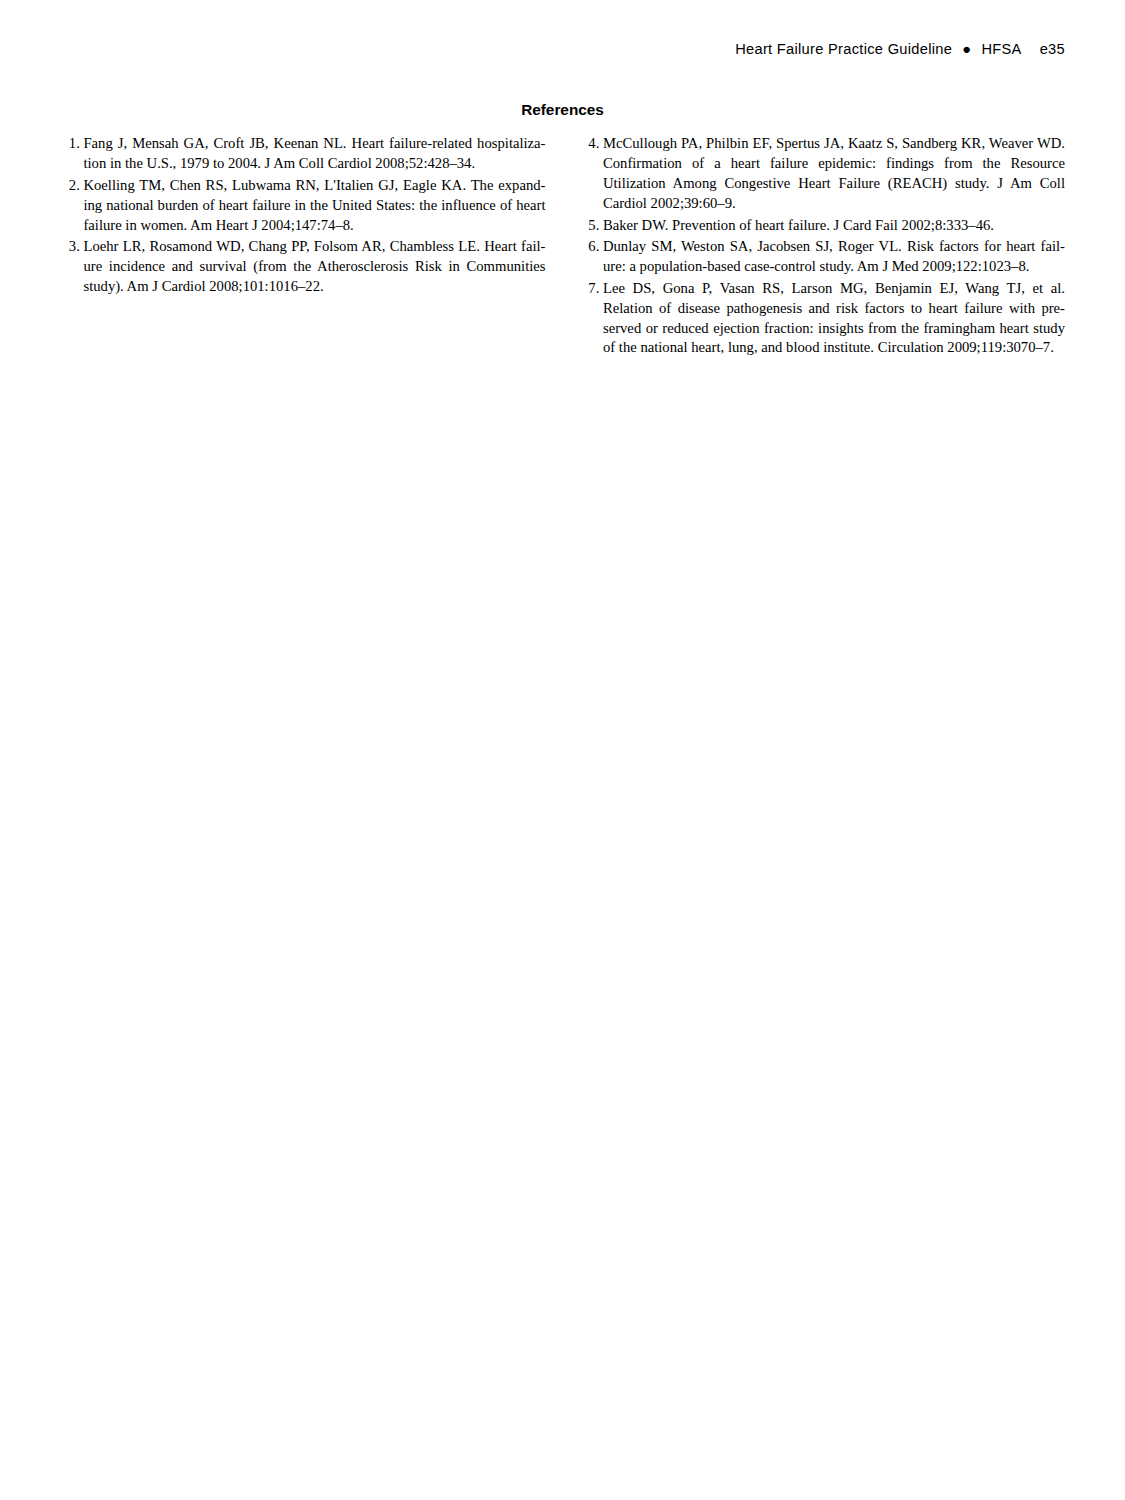Heart Failure Practice Guideline●HFSAe35
References
Fang J, Mensah GA, Croft JB, Keenan NL. Heart failure-related hospitalization in the U.S., 1979 to 2004. J Am Coll Cardiol 2008;52:428–34.
Koelling TM, Chen RS, Lubwama RN, L'Italien GJ, Eagle KA. The expanding national burden of heart failure in the United States: the influence of heart failure in women. Am Heart J 2004;147:74–8.
Loehr LR, Rosamond WD, Chang PP, Folsom AR, Chambless LE. Heart failure incidence and survival (from the Atherosclerosis Risk in Communities study). Am J Cardiol 2008;101:1016–22.
McCullough PA, Philbin EF, Spertus JA, Kaatz S, Sandberg KR, Weaver WD. Confirmation of a heart failure epidemic: findings from the Resource Utilization Among Congestive Heart Failure (REACH) study. J Am Coll Cardiol 2002;39:60–9.
Baker DW. Prevention of heart failure. J Card Fail 2002;8:333–46.
Dunlay SM, Weston SA, Jacobsen SJ, Roger VL. Risk factors for heart failure: a population-based case-control study. Am J Med 2009;122:1023–8.
Lee DS, Gona P, Vasan RS, Larson MG, Benjamin EJ, Wang TJ, et al. Relation of disease pathogenesis and risk factors to heart failure with preserved or reduced ejection fraction: insights from the framingham heart study of the national heart, lung, and blood institute. Circulation 2009;119:3070–7.